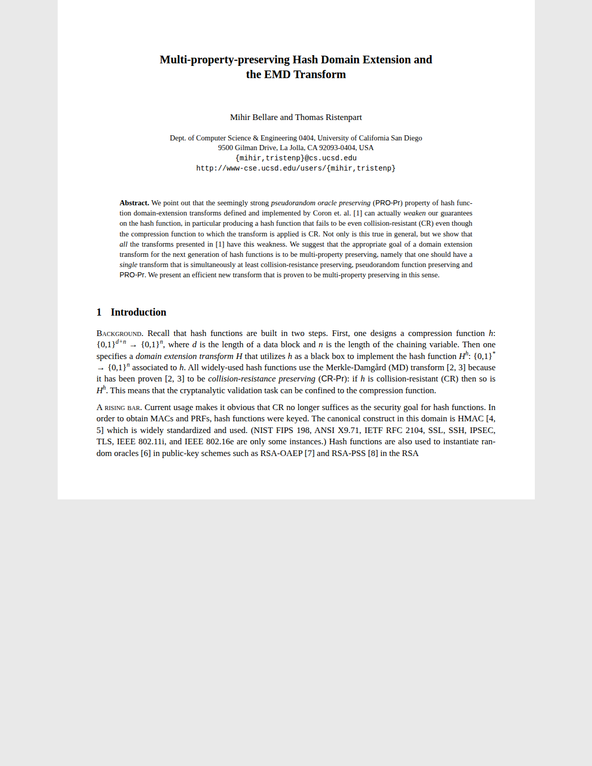Multi-property-preserving Hash Domain Extension and
the EMD Transform
Mihir Bellare and Thomas Ristenpart
Dept. of Computer Science & Engineering 0404, University of California San Diego
9500 Gilman Drive, La Jolla, CA 92093-0404, USA
{mihir,tristenp}@cs.ucsd.edu
http://www-cse.ucsd.edu/users/{mihir,tristenp}
Abstract. We point out that the seemingly strong pseudorandom oracle preserving (PRO-Pr) property of hash function domain-extension transforms defined and implemented by Coron et. al. [1] can actually weaken our guarantees on the hash function, in particular producing a hash function that fails to be even collision-resistant (CR) even though the compression function to which the transform is applied is CR. Not only is this true in general, but we show that all the transforms presented in [1] have this weakness. We suggest that the appropriate goal of a domain extension transform for the next generation of hash functions is to be multi-property preserving, namely that one should have a single transform that is simultaneously at least collision-resistance preserving, pseudorandom function preserving and PRO-Pr. We present an efficient new transform that is proven to be multi-property preserving in this sense.
1 Introduction
Background. Recall that hash functions are built in two steps. First, one designs a compression function h: {0,1}d+n → {0,1}n, where d is the length of a data block and n is the length of the chaining variable. Then one specifies a domain extension transform H that utilizes h as a black box to implement the hash function Hh: {0,1}* → {0,1}n associated to h. All widely-used hash functions use the Merkle-Damgård (MD) transform [2, 3] because it has been proven [2, 3] to be collision-resistance preserving (CR-Pr): if h is collision-resistant (CR) then so is Hh. This means that the cryptanalytic validation task can be confined to the compression function.
A rising bar. Current usage makes it obvious that CR no longer suffices as the security goal for hash functions. In order to obtain MACs and PRFs, hash functions were keyed. The canonical construct in this domain is HMAC [4, 5] which is widely standardized and used. (NIST FIPS 198, ANSI X9.71, IETF RFC 2104, SSL, SSH, IPSEC, TLS, IEEE 802.11i, and IEEE 802.16e are only some instances.) Hash functions are also used to instantiate random oracles [6] in public-key schemes such as RSA-OAEP [7] and RSA-PSS [8] in the RSA